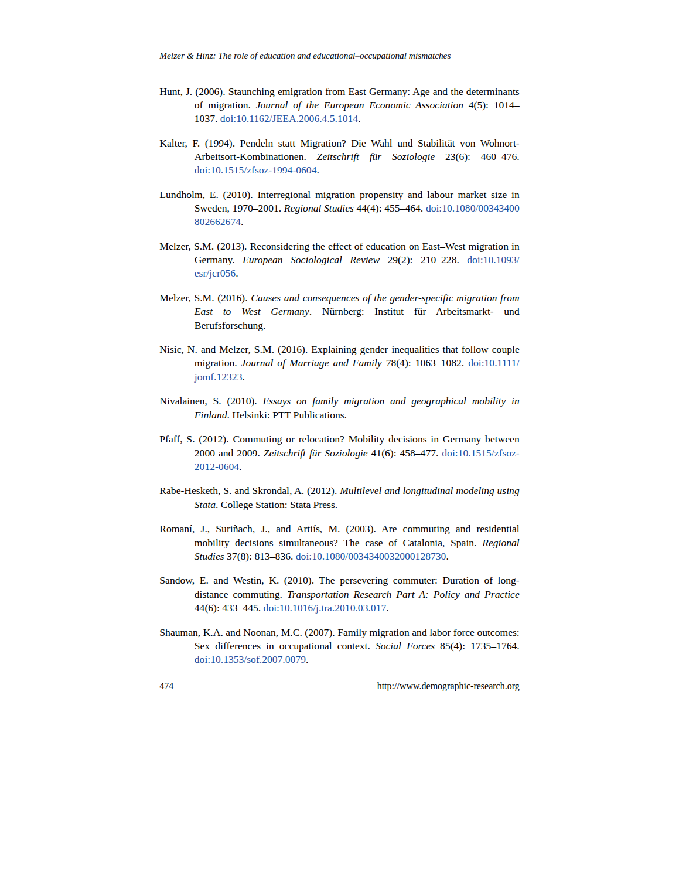Melzer & Hinz: The role of education and educational–occupational mismatches
Hunt, J. (2006). Staunching emigration from East Germany: Age and the determinants of migration. Journal of the European Economic Association 4(5): 1014–1037. doi:10.1162/JEEA.2006.4.5.1014.
Kalter, F. (1994). Pendeln statt Migration? Die Wahl und Stabilität von Wohnort-Arbeitsort-Kombinationen. Zeitschrift für Soziologie 23(6): 460–476. doi:10.1515/zfsoz-1994-0604.
Lundholm, E. (2010). Interregional migration propensity and labour market size in Sweden, 1970–2001. Regional Studies 44(4): 455–464. doi:10.1080/00343400 802662674.
Melzer, S.M. (2013). Reconsidering the effect of education on East–West migration in Germany. European Sociological Review 29(2): 210–228. doi:10.1093/ esr/jcr056.
Melzer, S.M. (2016). Causes and consequences of the gender-specific migration from East to West Germany. Nürnberg: Institut für Arbeitsmarkt- und Berufsforschung.
Nisic, N. and Melzer, S.M. (2016). Explaining gender inequalities that follow couple migration. Journal of Marriage and Family 78(4): 1063–1082. doi:10.1111/ jomf.12323.
Nivalainen, S. (2010). Essays on family migration and geographical mobility in Finland. Helsinki: PTT Publications.
Pfaff, S. (2012). Commuting or relocation? Mobility decisions in Germany between 2000 and 2009. Zeitschrift für Soziologie 41(6): 458–477. doi:10.1515/zfsoz-2012-0604.
Rabe-Hesketh, S. and Skrondal, A. (2012). Multilevel and longitudinal modeling using Stata. College Station: Stata Press.
Romaní, J., Suriñach, J., and Artiís, M. (2003). Are commuting and residential mobility decisions simultaneous? The case of Catalonia, Spain. Regional Studies 37(8): 813–836. doi:10.1080/0034340032000128730.
Sandow, E. and Westin, K. (2010). The persevering commuter: Duration of long-distance commuting. Transportation Research Part A: Policy and Practice 44(6): 433–445. doi:10.1016/j.tra.2010.03.017.
Shauman, K.A. and Noonan, M.C. (2007). Family migration and labor force outcomes: Sex differences in occupational context. Social Forces 85(4): 1735–1764. doi:10.1353/sof.2007.0079.
474
http://www.demographic-research.org